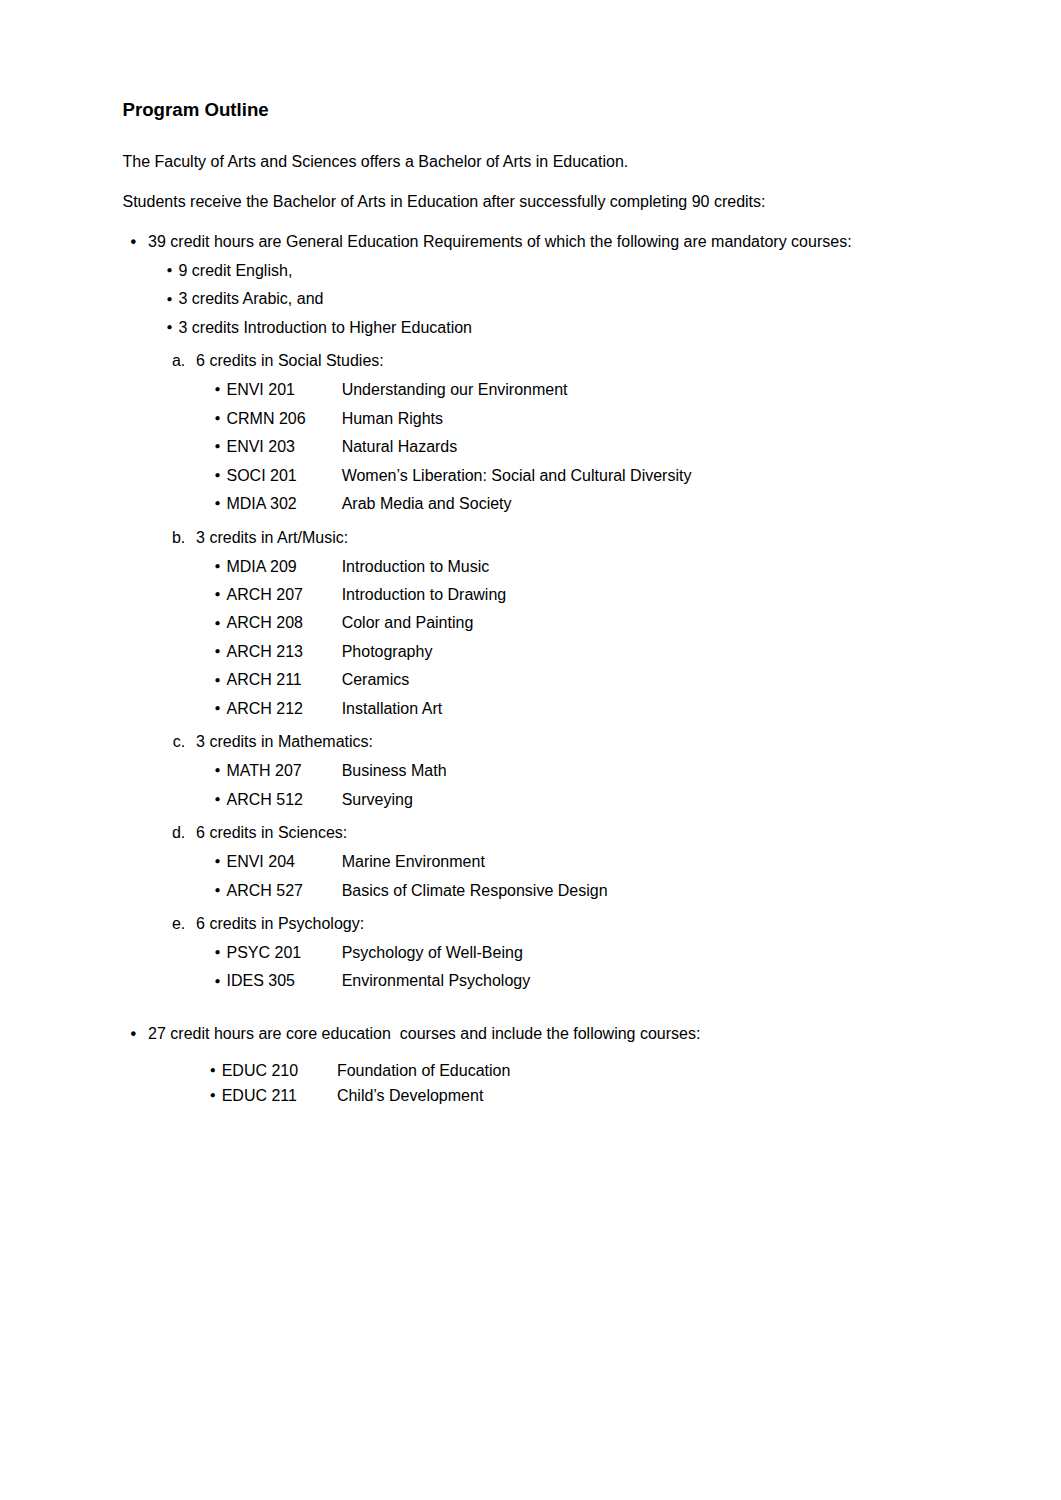Program Outline
The Faculty of Arts and Sciences offers a Bachelor of Arts in Education.
Students receive the Bachelor of Arts in Education after successfully completing 90 credits:
39 credit hours are General Education Requirements of which the following are mandatory courses:
9 credit English,
3 credits Arabic, and
3 credits Introduction to Higher Education
6 credits in Social Studies:
ENVI 201 Understanding our Environment
CRMN 206 Human Rights
ENVI 203 Natural Hazards
SOCI 201 Women’s Liberation: Social and Cultural Diversity
MDIA 302 Arab Media and Society
3 credits in Art/Music:
MDIA 209 Introduction to Music
ARCH 207 Introduction to Drawing
ARCH 208 Color and Painting
ARCH 213 Photography
ARCH 211 Ceramics
ARCH 212 Installation Art
3 credits in Mathematics:
MATH 207 Business Math
ARCH 512 Surveying
6 credits in Sciences:
ENVI 204 Marine Environment
ARCH 527 Basics of Climate Responsive Design
6 credits in Psychology:
PSYC 201 Psychology of Well-Being
IDES 305 Environmental Psychology
27 credit hours are core education courses and include the following courses:
EDUC 210 Foundation of Education
EDUC 211 Child’s Development